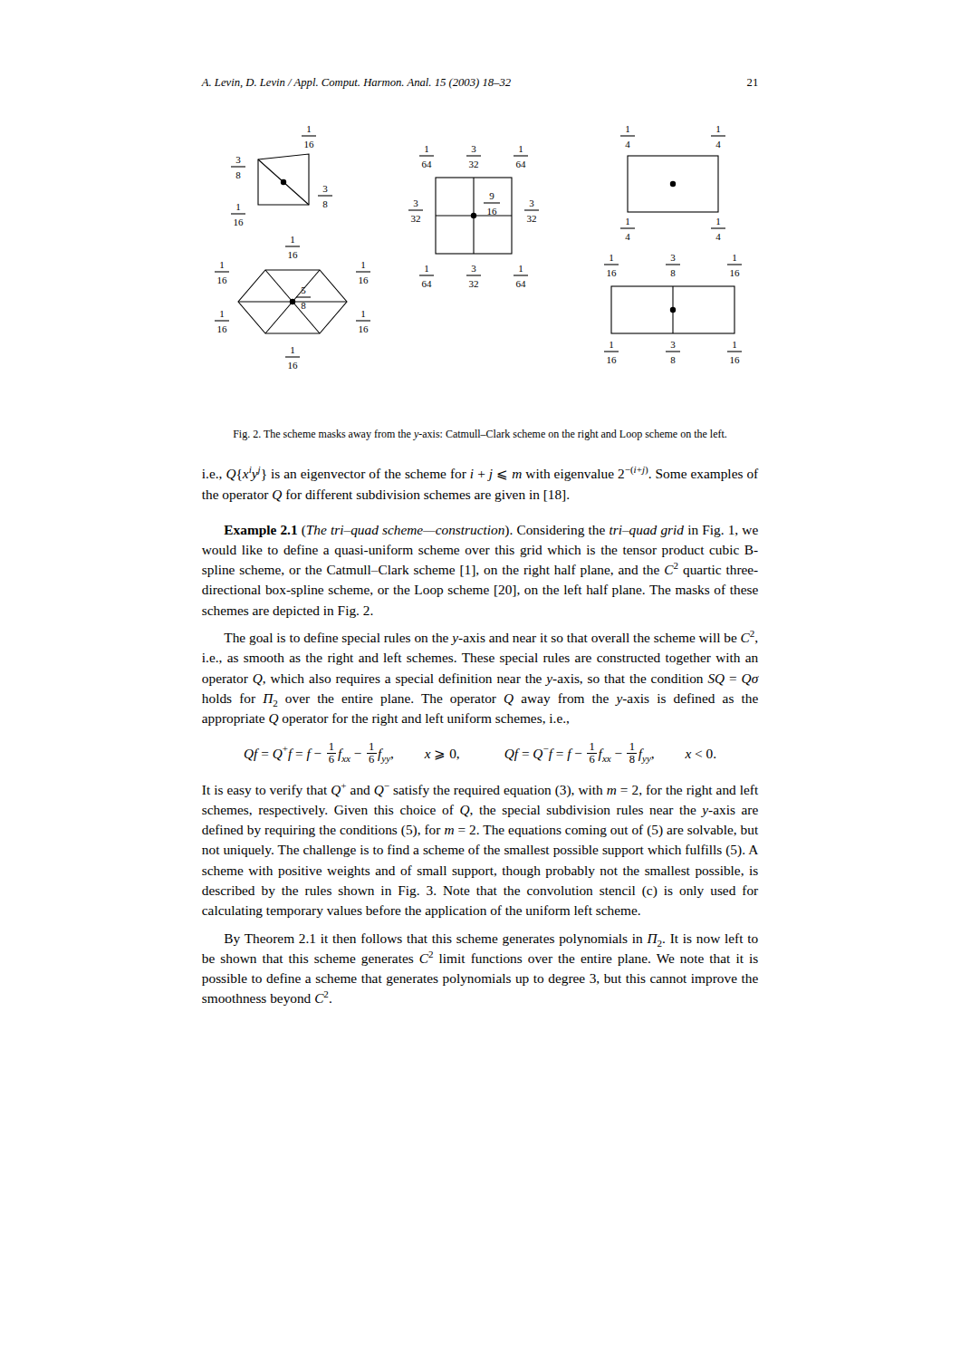A. Levin, D. Levin / Appl. Comput. Harmon. Anal. 15 (2003) 18–32 21
1 16 3 8 3 8 1 16 1 16 5 8 1 16 1 16 1 16 1 16 1 16 1 64 3 32 1 64 9 16 3 32 3 32 1 64 3 32 1 64 1 4 1 4 1 4 1 4 1 16 3 8 1 16 1 16 3 8 1 16
Fig. 2. The scheme masks away from the y-axis: Catmull–Clark scheme on the right and Loop scheme on the left.
i.e., Q{xiyj} is an eigenvector of the scheme for i + j ⩽ m with eigenvalue 2−(i+j). Some examples of the operator Q for different subdivision schemes are given in [18].
Example 2.1 (The tri–quad scheme—construction). Considering the tri–quad grid in Fig. 1, we would like to define a quasi-uniform scheme over this grid which is the tensor product cubic B-spline scheme, or the Catmull–Clark scheme [1], on the right half plane, and the C2 quartic three-directional box-spline scheme, or the Loop scheme [20], on the left half plane. The masks of these schemes are depicted in Fig. 2.
The goal is to define special rules on the y-axis and near it so that overall the scheme will be C2, i.e., as smooth as the right and left schemes. These special rules are constructed together with an operator Q, which also requires a special definition near the y-axis, so that the condition SQ = Qσ holds for Π2 over the entire plane. The operator Q away from the y-axis is defined as the appropriate Q operator for the right and left uniform schemes, i.e.,
Qf = Q+f = f − 16 fxx − 16 fyy, x ⩾ 0, Qf = Q−f = f − 16 fxx − 18 fyy, x < 0.
It is easy to verify that Q+ and Q− satisfy the required equation (3), with m = 2, for the right and left schemes, respectively. Given this choice of Q, the special subdivision rules near the y-axis are defined by requiring the conditions (5), for m = 2. The equations coming out of (5) are solvable, but not uniquely. The challenge is to find a scheme of the smallest possible support which fulfills (5). A scheme with positive weights and of small support, though probably not the smallest possible, is described by the rules shown in Fig. 3. Note that the convolution stencil (c) is only used for calculating temporary values before the application of the uniform left scheme.
By Theorem 2.1 it then follows that this scheme generates polynomials in Π2. It is now left to be shown that this scheme generates C2 limit functions over the entire plane. We note that it is possible to define a scheme that generates polynomials up to degree 3, but this cannot improve the smoothness beyond C2.